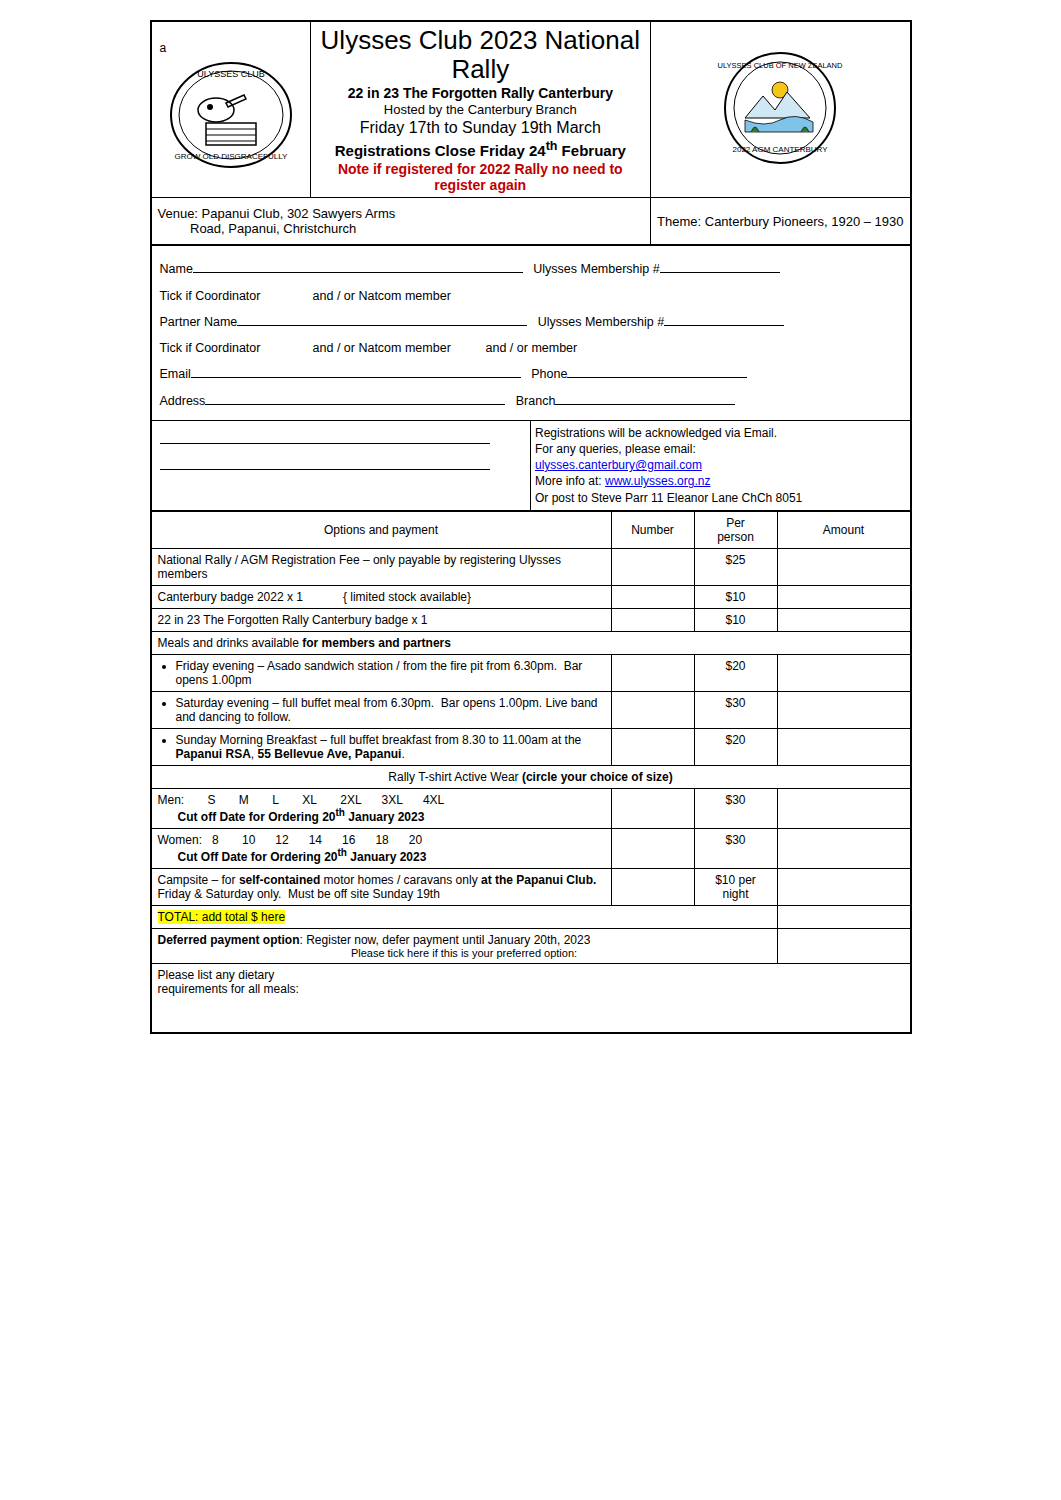| a ULYSSES CLUB GROW OLD DISGRACEFULLY | Ulysses Club 2023 National Rally 22 in 23 The Forgotten Rally Canterbury Hosted by the Canterbury Branch Friday 17th to Sunday 19th March Registrations Close Friday 24 th February Note if registered for 2022 Rally no need to register again | ULYSSES CLUB OF NEW ZEALAND 2022 AGM CANTERBURY |
| Venue: Papanui Club, 302 Sawyers Arms Road, Papanui, Christchurch | Theme: Canterbury Pioneers, 1920 – 1930 |
| Name Ulysses Membership # Tick if Coordinator and / or Natcom member Partner Name Ulysses Membership # Tick if Coordinator and / or Natcom member and / or member Email Phone Address Branch |
| | Registrations will be acknowledged via Email. For any queries, please email: ulysses.canterbury@gmail.com More info at: www.ulysses.org.nz Or post to Steve Parr 11 Eleanor Lane ChCh 8051 |
| Options and payment | Number | Per person | Amount |
| National Rally / AGM Registration Fee – only payable by registering Ulysses members | | $25 | |
| Canterbury badge 2022 x 1 { limited stock available} | | $10 | |
| 22 in 23 The Forgotten Rally Canterbury badge x 1 | | $10 | |
| Meals and drinks available for members and partners |
| Friday evening – Asado sandwich station / from the fire pit from 6.30pm. Bar opens 1.00pm | | $20 | |
| Saturday evening – full buffet meal from 6.30pm. Bar opens 1.00pm. Live band and dancing to follow. | | $30 | |
| Sunday Morning Breakfast – full buffet breakfast from 8.30 to 11.00am at the Papanui RSA , 55 Bellevue Ave, Papanui . | | $20 | |
| Rally T-shirt Active Wear (circle your choice of size) |
| Men: S M L XL 2XL 3XL 4XL Cut off Date for Ordering 20 th January 2023 | | $30 | |
| Women: 8 10 12 14 16 18 20 Cut Off Date for Ordering 20 th January 2023 | | $30 | |
| Campsite – for self-contained motor homes / caravans only at the Papanui Club. Friday & Saturday only. Must be off site Sunday 19th | | $10 per night | |
| TOTAL: add total $ here | |
| Deferred payment option : Register now, defer payment until January 20th, 2023 Please tick here if this is your preferred option: | |
| Please list any dietary requirements for all meals: |